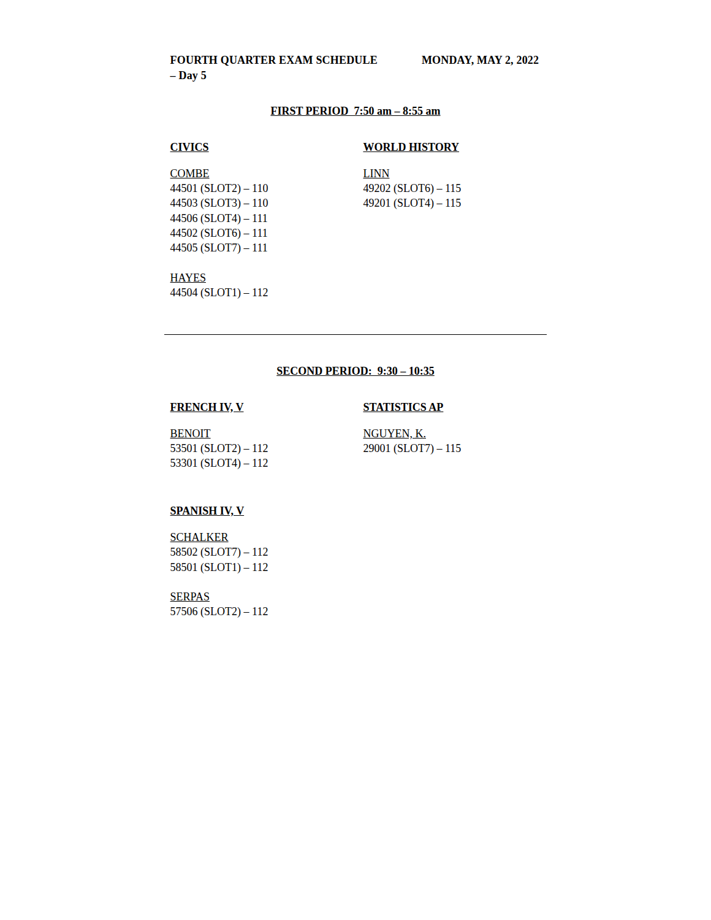FOURTH QUARTER EXAM SCHEDULE MONDAY, MAY 2, 2022 – Day 5
FIRST PERIOD 7:50 am – 8:55 am
CIVICS
COMBE
44501 (SLOT2) – 110
44503 (SLOT3) – 110
44506 (SLOT4) – 111
44502 (SLOT6) – 111
44505 (SLOT7) – 111
HAYES
44504 (SLOT1) – 112
WORLD HISTORY
LINN
49202 (SLOT6) – 115
49201 (SLOT4) – 115
SECOND PERIOD: 9:30 – 10:35
FRENCH IV, V
BENOIT
53501 (SLOT2) – 112
53301 (SLOT4) – 112
SPANISH IV, V
SCHALKER
58502 (SLOT7) – 112
58501 (SLOT1) – 112
SERPAS
57506 (SLOT2) – 112
STATISTICS AP
NGUYEN, K.
29001 (SLOT7) – 115